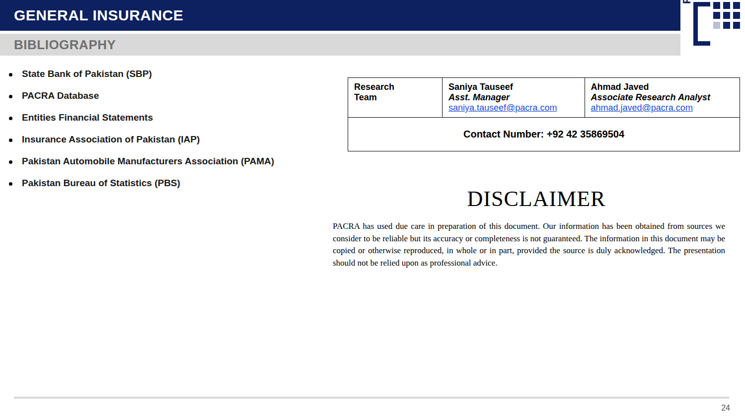PACRA
GENERAL INSURANCE
BIBLIOGRAPHY
State Bank of Pakistan (SBP)
PACRA Database
Entities Financial Statements
Insurance Association of Pakistan (IAP)
Pakistan Automobile Manufacturers Association (PAMA)
Pakistan Bureau of Statistics (PBS)
| Research Team | Saniya Tauseef Asst. Manager saniya.tauseef@pacra.com | Ahmad Javed Associate Research Analyst ahmad.javed@pacra.com |
| Contact Number: +92 42 35869504 |
DISCLAIMER
PACRA has used due care in preparation of this document. Our information has been obtained from sources we consider to be reliable but its accuracy or completeness is not guaranteed. The information in this document may be copied or otherwise reproduced, in whole or in part, provided the source is duly acknowledged. The presentation should not be relied upon as professional advice.
24